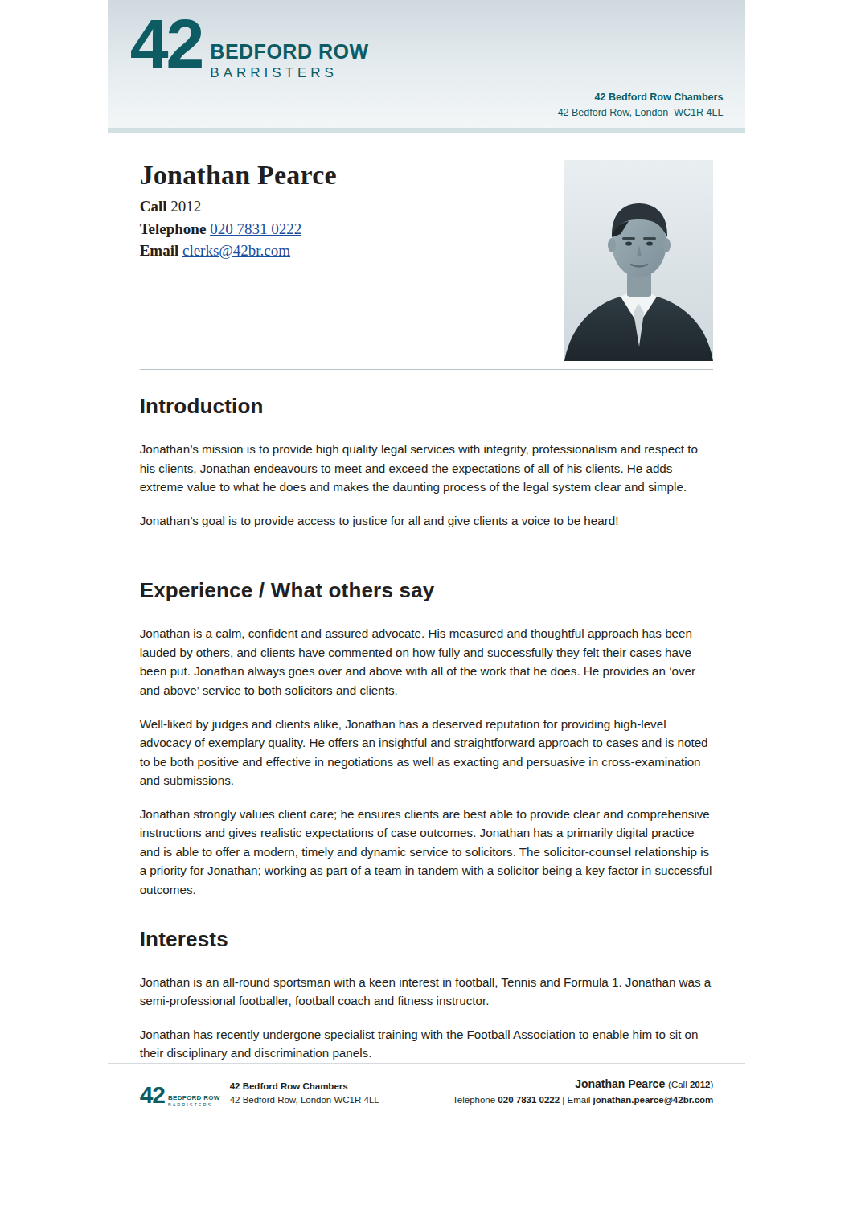42
BEDFORD ROW
BARRISTERS
42 Bedford Row Chambers
42 Bedford Row, London WC1R 4LL
Jonathan Pearce
Call 2012
Telephone 020 7831 0222
Email clerks@42br.com
Introduction
Jonathan’s mission is to provide high quality legal services with integrity, professionalism and respect to his clients. Jonathan endeavours to meet and exceed the expectations of all of his clients. He adds extreme value to what he does and makes the daunting process of the legal system clear and simple.
Jonathan’s goal is to provide access to justice for all and give clients a voice to be heard!
Experience / What others say
Jonathan is a calm, confident and assured advocate. His measured and thoughtful approach has been lauded by others, and clients have commented on how fully and successfully they felt their cases have been put. Jonathan always goes over and above with all of the work that he does. He provides an ‘over and above’ service to both solicitors and clients.
Well-liked by judges and clients alike, Jonathan has a deserved reputation for providing high-level advocacy of exemplary quality. He offers an insightful and straightforward approach to cases and is noted to be both positive and effective in negotiations as well as exacting and persuasive in cross-examination and submissions.
Jonathan strongly values client care; he ensures clients are best able to provide clear and comprehensive instructions and gives realistic expectations of case outcomes. Jonathan has a primarily digital practice and is able to offer a modern, timely and dynamic service to solicitors. The solicitor-counsel relationship is a priority for Jonathan; working as part of a team in tandem with a solicitor being a key factor in successful outcomes.
Interests
Jonathan is an all-round sportsman with a keen interest in football, Tennis and Formula 1. Jonathan was a semi-professional footballer, football coach and fitness instructor.
Jonathan has recently undergone specialist training with the Football Association to enable him to sit on their disciplinary and discrimination panels.
42
BEDFORD ROW
BARRISTERS
42 Bedford Row Chambers
42 Bedford Row, London WC1R 4LL
Jonathan Pearce (Call 2012)
Telephone 020 7831 0222 | Email jonathan.pearce@42br.com